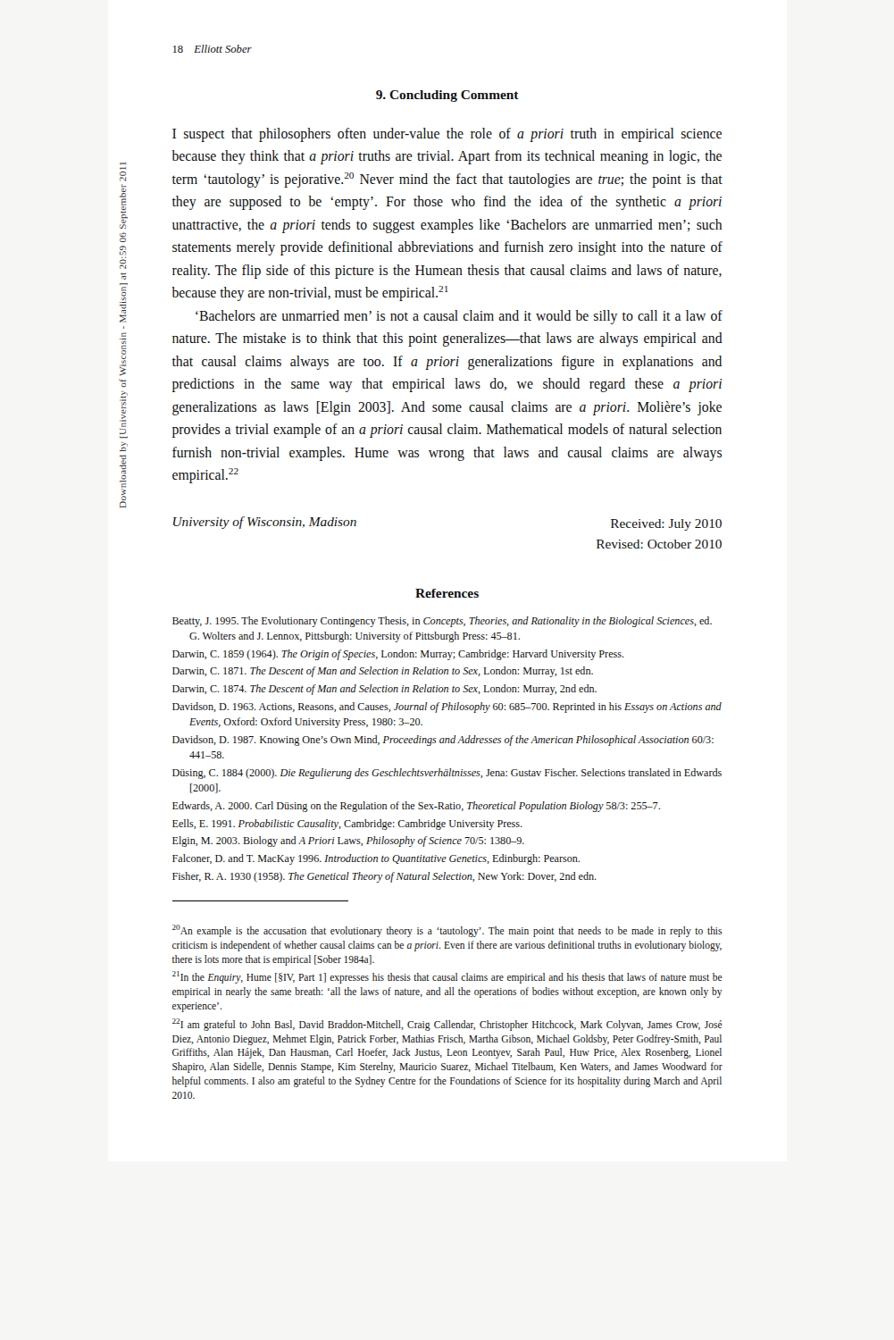Downloaded by [University of Wisconsin - Madison] at 20:59 06 September 2011
18 Elliott Sober
9. Concluding Comment
I suspect that philosophers often under-value the role of a priori truth in empirical science because they think that a priori truths are trivial. Apart from its technical meaning in logic, the term ‘tautology’ is pejorative.20 Never mind the fact that tautologies are true; the point is that they are supposed to be ‘empty’. For those who find the idea of the synthetic a priori unattractive, the a priori tends to suggest examples like ‘Bachelors are unmarried men’; such statements merely provide definitional abbreviations and furnish zero insight into the nature of reality. The flip side of this picture is the Humean thesis that causal claims and laws of nature, because they are non-trivial, must be empirical.21
‘Bachelors are unmarried men’ is not a causal claim and it would be silly to call it a law of nature. The mistake is to think that this point generalizes—that laws are always empirical and that causal claims always are too. If a priori generalizations figure in explanations and predictions in the same way that empirical laws do, we should regard these a priori generalizations as laws [Elgin 2003]. And some causal claims are a priori. Molière’s joke provides a trivial example of an a priori causal claim. Mathematical models of natural selection furnish non-trivial examples. Hume was wrong that laws and causal claims are always empirical.22
University of Wisconsin, Madison
Received: July 2010
Revised: October 2010
References
Beatty, J. 1995. The Evolutionary Contingency Thesis, in Concepts, Theories, and Rationality in the Biological Sciences, ed. G. Wolters and J. Lennox, Pittsburgh: University of Pittsburgh Press: 45–81.
Darwin, C. 1859 (1964). The Origin of Species, London: Murray; Cambridge: Harvard University Press.
Darwin, C. 1871. The Descent of Man and Selection in Relation to Sex, London: Murray, 1st edn.
Darwin, C. 1874. The Descent of Man and Selection in Relation to Sex, London: Murray, 2nd edn.
Davidson, D. 1963. Actions, Reasons, and Causes, Journal of Philosophy 60: 685–700. Reprinted in his Essays on Actions and Events, Oxford: Oxford University Press, 1980: 3–20.
Davidson, D. 1987. Knowing One’s Own Mind, Proceedings and Addresses of the American Philosophical Association 60/3: 441–58.
Düsing, C. 1884 (2000). Die Regulierung des Geschlechtsverhältnisses, Jena: Gustav Fischer. Selections translated in Edwards [2000].
Edwards, A. 2000. Carl Düsing on the Regulation of the Sex-Ratio, Theoretical Population Biology 58/3: 255–7.
Eells, E. 1991. Probabilistic Causality, Cambridge: Cambridge University Press.
Elgin, M. 2003. Biology and A Priori Laws, Philosophy of Science 70/5: 1380–9.
Falconer, D. and T. MacKay 1996. Introduction to Quantitative Genetics, Edinburgh: Pearson.
Fisher, R. A. 1930 (1958). The Genetical Theory of Natural Selection, New York: Dover, 2nd edn.
20An example is the accusation that evolutionary theory is a ‘tautology’. The main point that needs to be made in reply to this criticism is independent of whether causal claims can be a priori. Even if there are various definitional truths in evolutionary biology, there is lots more that is empirical [Sober 1984a].
21In the Enquiry, Hume [§IV, Part 1] expresses his thesis that causal claims are empirical and his thesis that laws of nature must be empirical in nearly the same breath: ‘all the laws of nature, and all the operations of bodies without exception, are known only by experience’.
22I am grateful to John Basl, David Braddon-Mitchell, Craig Callendar, Christopher Hitchcock, Mark Colyvan, James Crow, José Diez, Antonio Dieguez, Mehmet Elgin, Patrick Forber, Mathias Frisch, Martha Gibson, Michael Goldsby, Peter Godfrey-Smith, Paul Griffiths, Alan Hájek, Dan Hausman, Carl Hoefer, Jack Justus, Leon Leontyev, Sarah Paul, Huw Price, Alex Rosenberg, Lionel Shapiro, Alan Sidelle, Dennis Stampe, Kim Sterelny, Mauricio Suarez, Michael Titelbaum, Ken Waters, and James Woodward for helpful comments. I also am grateful to the Sydney Centre for the Foundations of Science for its hospitality during March and April 2010.